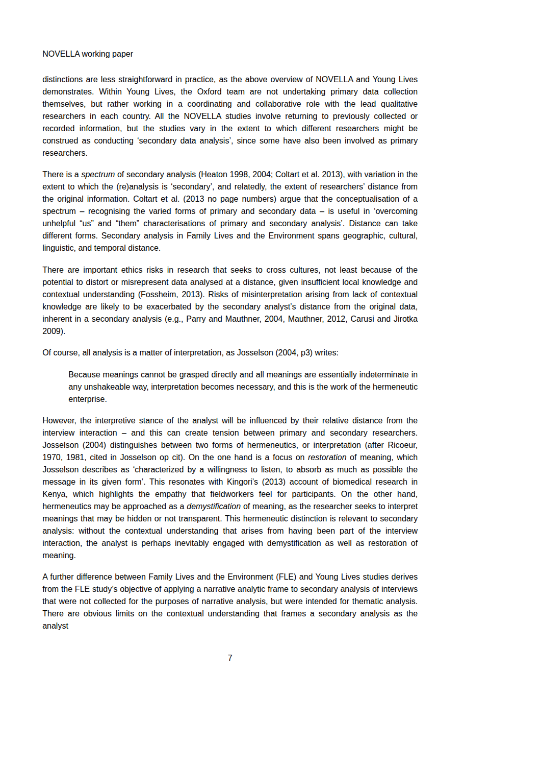NOVELLA working paper
distinctions are less straightforward in practice, as the above overview of NOVELLA and Young Lives demonstrates. Within Young Lives, the Oxford team are not undertaking primary data collection themselves, but rather working in a coordinating and collaborative role with the lead qualitative researchers in each country. All the NOVELLA studies involve returning to previously collected or recorded information, but the studies vary in the extent to which different researchers might be construed as conducting ‘secondary data analysis’, since some have also been involved as primary researchers.
There is a spectrum of secondary analysis (Heaton 1998, 2004; Coltart et al. 2013), with variation in the extent to which the (re)analysis is ‘secondary’, and relatedly, the extent of researchers’ distance from the original information. Coltart et al. (2013 no page numbers) argue that the conceptualisation of a spectrum – recognising the varied forms of primary and secondary data – is useful in ‘overcoming unhelpful “us” and “them” characterisations of primary and secondary analysis’. Distance can take different forms. Secondary analysis in Family Lives and the Environment spans geographic, cultural, linguistic, and temporal distance.
There are important ethics risks in research that seeks to cross cultures, not least because of the potential to distort or misrepresent data analysed at a distance, given insufficient local knowledge and contextual understanding (Fossheim, 2013). Risks of misinterpretation arising from lack of contextual knowledge are likely to be exacerbated by the secondary analyst’s distance from the original data, inherent in a secondary analysis (e.g., Parry and Mauthner, 2004, Mauthner, 2012, Carusi and Jirotka 2009).
Of course, all analysis is a matter of interpretation, as Josselson (2004, p3) writes:
Because meanings cannot be grasped directly and all meanings are essentially indeterminate in any unshakeable way, interpretation becomes necessary, and this is the work of the hermeneutic enterprise.
However, the interpretive stance of the analyst will be influenced by their relative distance from the interview interaction – and this can create tension between primary and secondary researchers. Josselson (2004) distinguishes between two forms of hermeneutics, or interpretation (after Ricoeur, 1970, 1981, cited in Josselson op cit). On the one hand is a focus on restoration of meaning, which Josselson describes as ‘characterized by a willingness to listen, to absorb as much as possible the message in its given form’. This resonates with Kingori’s (2013) account of biomedical research in Kenya, which highlights the empathy that fieldworkers feel for participants. On the other hand, hermeneutics may be approached as a demystification of meaning, as the researcher seeks to interpret meanings that may be hidden or not transparent. This hermeneutic distinction is relevant to secondary analysis: without the contextual understanding that arises from having been part of the interview interaction, the analyst is perhaps inevitably engaged with demystification as well as restoration of meaning.
A further difference between Family Lives and the Environment (FLE) and Young Lives studies derives from the FLE study’s objective of applying a narrative analytic frame to secondary analysis of interviews that were not collected for the purposes of narrative analysis, but were intended for thematic analysis. There are obvious limits on the contextual understanding that frames a secondary analysis as the analyst
7